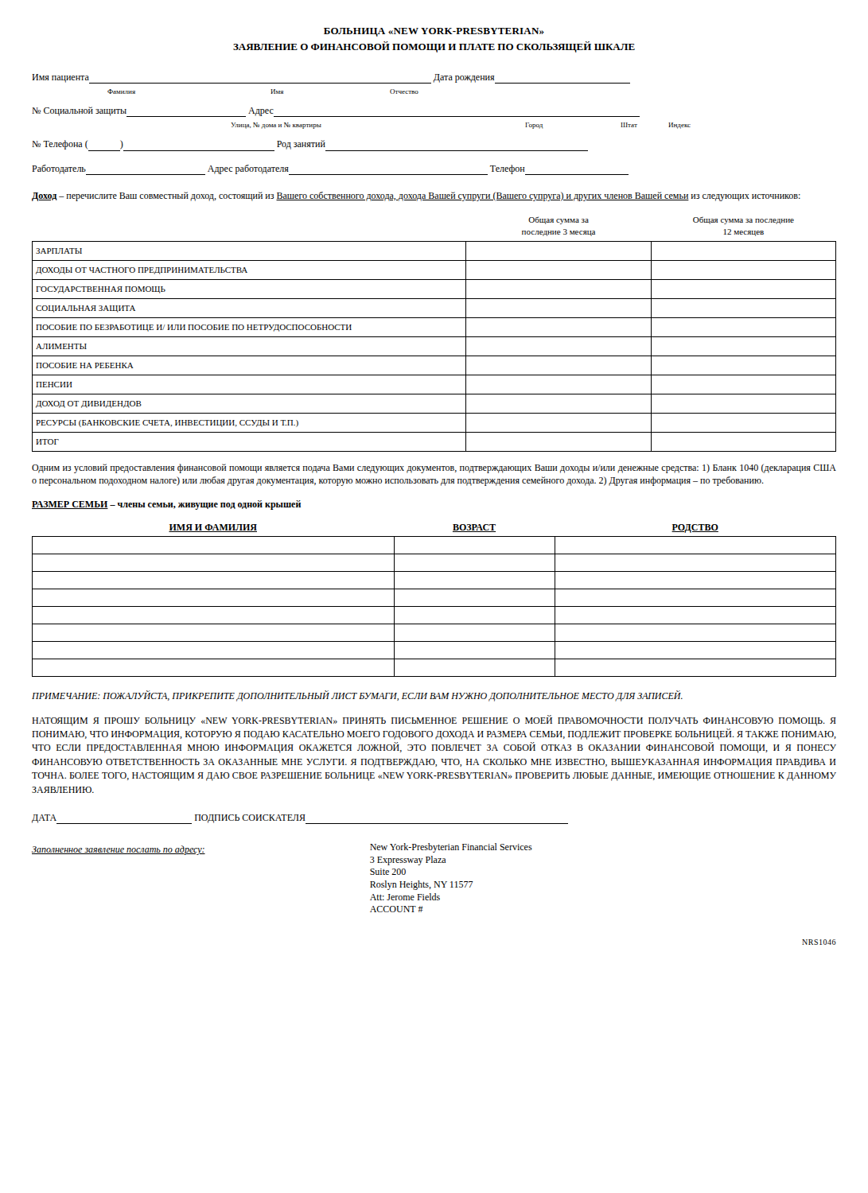БОЛЬНИЦА «NEW YORK-PRESBYTERIAN»
ЗАЯВЛЕНИЕ О ФИНАНСОВОЙ ПОМОЩИ И ПЛАТЕ ПО СКОЛЬЗЯЩЕЙ ШКАЛЕ
Имя пациента Дата рождения
Фамилия Имя Отчество
№ Социальной защиты Адрес
Улица, № дома и № квартиры Город Штат Индекс
№ Телефона ( ) Род занятий
Работодатель Адрес работодателя Телефон
Доход – перечислите Ваш совместный доход, состоящий из Вашего собственного дохода, дохода Вашей супруги (Вашего супруга) и других членов Вашей семьи из следующих источников:
| | Общая сумма за последние 3 месяца | Общая сумма за последние 12 месяцев |
| --- | --- | --- |
| ЗАРПЛАТЫ | | |
| ДОХОДЫ ОТ ЧАСТНОГО ПРЕДПРИНИМАТЕЛЬСТВА | | |
| ГОСУДАРСТВЕННАЯ ПОМОЩЬ | | |
| СОЦИАЛЬНАЯ ЗАЩИТА | | |
| ПОСОБИЕ ПО БЕЗРАБОТИЦЕ И/ ИЛИ ПОСОБИЕ ПО НЕТРУДОСПОСОБНОСТИ | | |
| АЛИМЕНТЫ | | |
| ПОСОБИЕ НА РЕБЕНКА | | |
| ПЕНСИИ | | |
| ДОХОД ОТ ДИВИДЕНДОВ | | |
| РЕСУРСЫ (БАНКОВСКИЕ СЧЕТА, ИНВЕСТИЦИИ, ССУДЫ И Т.П.) | | |
| ИТОГ | | |
Одним из условий предоставления финансовой помощи является подача Вами следующих документов, подтверждающих Ваши доходы и/или денежные средства: 1) Бланк 1040 (декларация США о персональном подоходном налоге) или любая другая документация, которую можно использовать для подтверждения семейного дохода. 2) Другая информация – по требованию.
РАЗМЕР СЕМЬИ – члены семьи, живущие под одной крышей
| ИМЯ И ФАМИЛИЯ | ВОЗРАСТ | РОДСТВО |
| --- | --- | --- |
ПРИМЕЧАНИЕ: ПОЖАЛУЙСТА, ПРИКРЕПИТЕ ДОПОЛНИТЕЛЬНЫЙ ЛИСТ БУМАГИ, ЕСЛИ ВАМ НУЖНО ДОПОЛНИТЕЛЬНОЕ МЕСТО ДЛЯ ЗАПИСЕЙ.
НАТОЯЩИМ Я ПРОШУ БОЛЬНИЦУ «NEW YORK-PRESBYTERIAN» ПРИНЯТЬ ПИСЬМЕННОЕ РЕШЕНИЕ О МОЕЙ ПРАВОМОЧНОСТИ ПОЛУЧАТЬ ФИНАНСОВУЮ ПОМОЩЬ. Я ПОНИМАЮ, ЧТО ИНФОРМАЦИЯ, КОТОРУЮ Я ПОДАЮ КАСАТЕЛЬНО МОЕГО ГОДОВОГО ДОХОДА И РАЗМЕРА СЕМЬИ, ПОДЛЕЖИТ ПРОВЕРКЕ БОЛЬНИЦЕЙ. Я ТАКЖЕ ПОНИМАЮ, ЧТО ЕСЛИ ПРЕДОСТАВЛЕННАЯ МНОЮ ИНФОРМАЦИЯ ОКАЖЕТСЯ ЛОЖНОЙ, ЭТО ПОВЛЕЧЕТ ЗА СОБОЙ ОТКАЗ В ОКАЗАНИИ ФИНАНСОВОЙ ПОМОЩИ, И Я ПОНЕСУ ФИНАНСОВУЮ ОТВЕТСТВЕННОСТЬ ЗА ОКАЗАННЫЕ МНЕ УСЛУГИ. Я ПОДТВЕРЖДАЮ, ЧТО, НА СКОЛЬКО МНЕ ИЗВЕСТНО, ВЫШЕУКАЗАННАЯ ИНФОРМАЦИЯ ПРАВДИВА И ТОЧНА. БОЛЕЕ ТОГО, НАСТОЯЩИМ Я ДАЮ СВОЕ РАЗРЕШЕНИЕ БОЛЬНИЦЕ «NEW YORK-PRESBYTERIAN» ПРОВЕРИТЬ ЛЮБЫЕ ДАННЫЕ, ИМЕЮЩИЕ ОТНОШЕНИЕ К ДАННОМУ ЗАЯВЛЕНИЮ.
ДАТА ПОДПИСЬ СОИСКАТЕЛЯ
Заполненное заявление послать по адресу:
New York-Presbyterian Financial Services
3 Expressway Plaza
Suite 200
Roslyn Heights, NY 11577
Att: Jerome Fields
ACCOUNT #
NRS1046